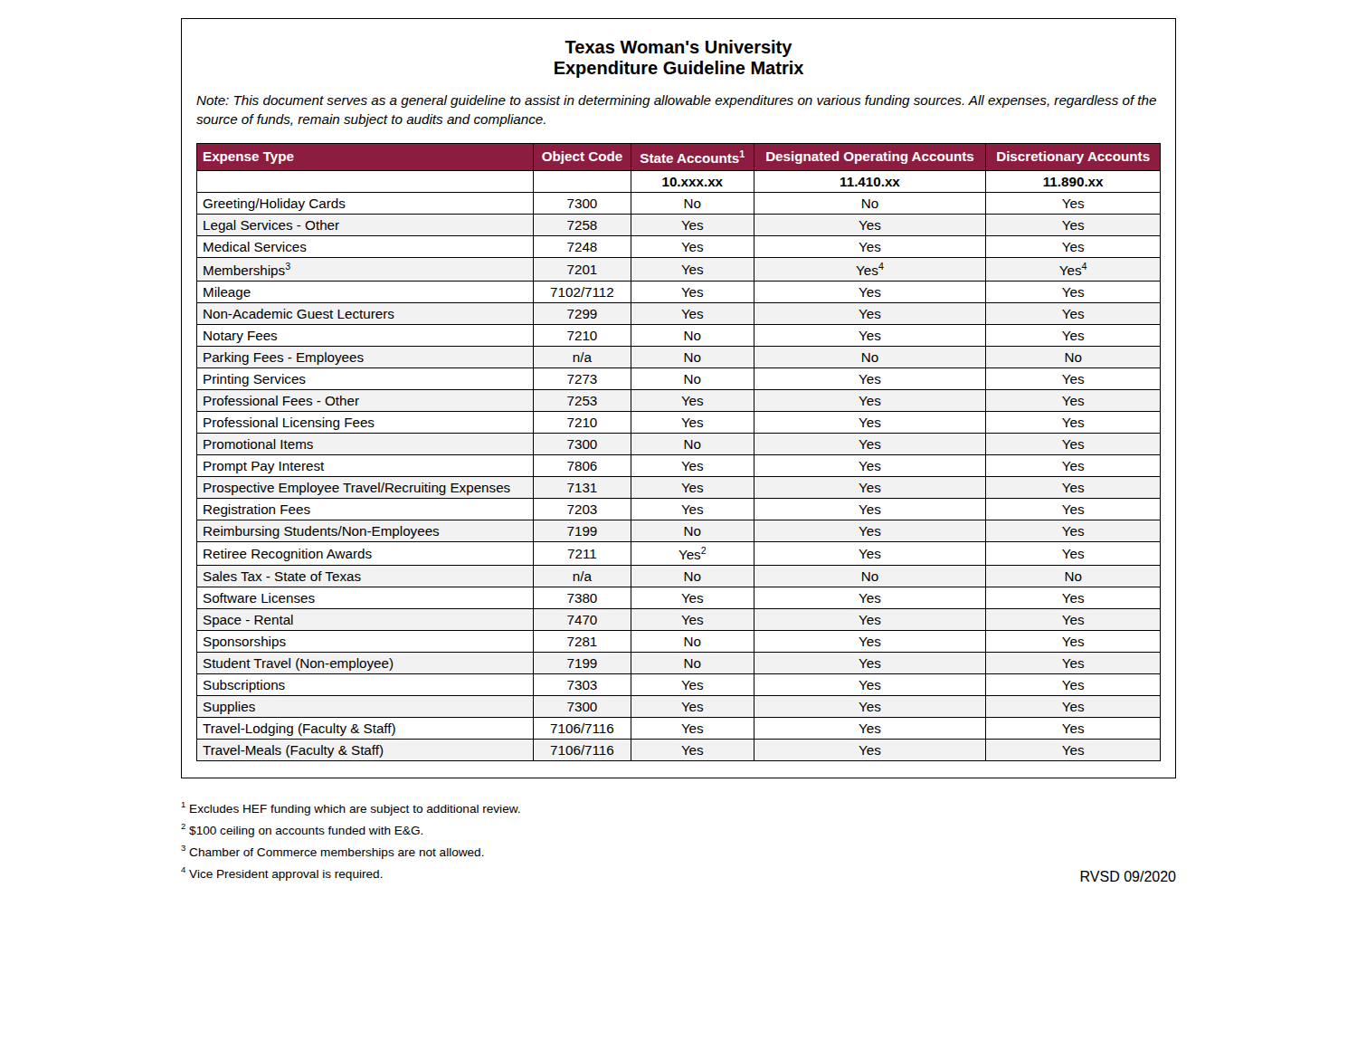Texas Woman's University
Expenditure Guideline Matrix
Note: This document serves as a general guideline to assist in determining allowable expenditures on various funding sources. All expenses, regardless of the source of funds, remain subject to audits and compliance.
| Expense Type | Object Code | State Accounts 1 | Designated Operating Accounts | Discretionary Accounts |
| --- | --- | --- | --- | --- |
| | | 10.xxx.xx | 11.410.xx | 11.890.xx |
| Greeting/Holiday Cards | 7300 | No | No | Yes |
| Legal Services - Other | 7258 | Yes | Yes | Yes |
| Medical Services | 7248 | Yes | Yes | Yes |
| Memberships 3 | 7201 | Yes | Yes 4 | Yes 4 |
| Mileage | 7102/7112 | Yes | Yes | Yes |
| Non-Academic Guest Lecturers | 7299 | Yes | Yes | Yes |
| Notary Fees | 7210 | No | Yes | Yes |
| Parking Fees - Employees | n/a | No | No | No |
| Printing Services | 7273 | No | Yes | Yes |
| Professional Fees - Other | 7253 | Yes | Yes | Yes |
| Professional Licensing Fees | 7210 | Yes | Yes | Yes |
| Promotional Items | 7300 | No | Yes | Yes |
| Prompt Pay Interest | 7806 | Yes | Yes | Yes |
| Prospective Employee Travel/Recruiting Expenses | 7131 | Yes | Yes | Yes |
| Registration Fees | 7203 | Yes | Yes | Yes |
| Reimbursing Students/Non-Employees | 7199 | No | Yes | Yes |
| Retiree Recognition Awards | 7211 | Yes 2 | Yes | Yes |
| Sales Tax - State of Texas | n/a | No | No | No |
| Software Licenses | 7380 | Yes | Yes | Yes |
| Space - Rental | 7470 | Yes | Yes | Yes |
| Sponsorships | 7281 | No | Yes | Yes |
| Student Travel (Non-employee) | 7199 | No | Yes | Yes |
| Subscriptions | 7303 | Yes | Yes | Yes |
| Supplies | 7300 | Yes | Yes | Yes |
| Travel-Lodging (Faculty & Staff) | 7106/7116 | Yes | Yes | Yes |
| Travel-Meals (Faculty & Staff) | 7106/7116 | Yes | Yes | Yes |
1 Excludes HEF funding which are subject to additional review.
2 $100 ceiling on accounts funded with E&G.
3 Chamber of Commerce memberships are not allowed.
4 Vice President approval is required.
RVSD 09/2020